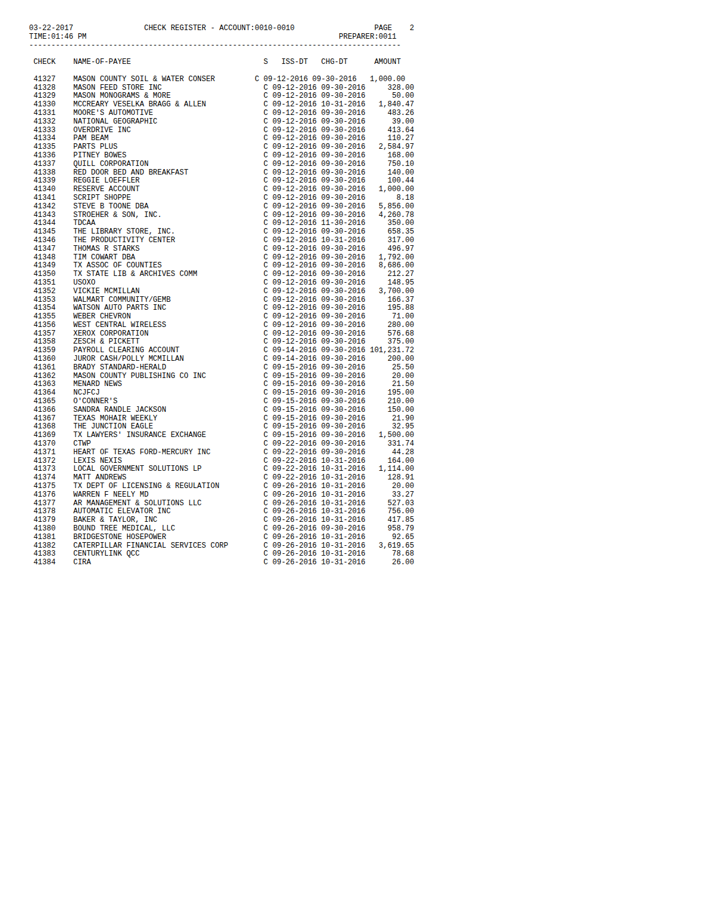03-22-2017                CHECK REGISTER - ACCOUNT:0010-0010                  PAGE    2
 TIME:01:46 PM                                                         PREPARER:0011
 ------------------------------------------------------------------------------------

  CHECK    NAME-OF-PAYEE                              S   ISS-DT   CHG-DT      AMOUNT

  41327    MASON COUNTY SOIL & WATER CONSER         C 09-12-2016 09-30-2016   1,000.00
  41328    MASON FEED STORE INC                       C 09-12-2016 09-30-2016     328.00
  41329    MASON MONOGRAMS & MORE                     C 09-12-2016 09-30-2016      50.00
  41330    MCCREARY VESELKA BRAGG & ALLEN             C 09-12-2016 10-31-2016   1,840.47
  41331    MOORE'S AUTOMOTIVE                         C 09-12-2016 09-30-2016     483.26
  41332    NATIONAL GEOGRAPHIC                        C 09-12-2016 09-30-2016      39.00
  41333    OVERDRIVE INC                              C 09-12-2016 09-30-2016     413.64
  41334    PAM BEAM                                   C 09-12-2016 09-30-2016     110.27
  41335    PARTS PLUS                                 C 09-12-2016 09-30-2016   2,584.97
  41336    PITNEY BOWES                               C 09-12-2016 09-30-2016     168.00
  41337    QUILL CORPORATION                          C 09-12-2016 09-30-2016     750.10
  41338    RED DOOR BED AND BREAKFAST                 C 09-12-2016 09-30-2016     140.00
  41339    REGGIE LOEFFLER                            C 09-12-2016 09-30-2016     100.44
  41340    RESERVE ACCOUNT                            C 09-12-2016 09-30-2016   1,000.00
  41341    SCRIPT SHOPPE                              C 09-12-2016 09-30-2016       8.18
  41342    STEVE B TOONE DBA                          C 09-12-2016 09-30-2016   5,856.00
  41343    STROEHER & SON, INC.                       C 09-12-2016 09-30-2016   4,260.78
  41344    TDCAA                                      C 09-12-2016 11-30-2016     350.00
  41345    THE LIBRARY STORE, INC.                    C 09-12-2016 09-30-2016     658.35
  41346    THE PRODUCTIVITY CENTER                    C 09-12-2016 10-31-2016     317.00
  41347    THOMAS R STARKS                            C 09-12-2016 09-30-2016     496.97
  41348    TIM COWART DBA                             C 09-12-2016 09-30-2016   1,792.00
  41349    TX ASSOC OF COUNTIES                       C 09-12-2016 09-30-2016   8,686.00
  41350    TX STATE LIB & ARCHIVES COMM               C 09-12-2016 09-30-2016     212.27
  41351    USOXO                                      C 09-12-2016 09-30-2016     148.95
  41352    VICKIE MCMILLAN                            C 09-12-2016 09-30-2016   3,700.00
  41353    WALMART COMMUNITY/GEMB                     C 09-12-2016 09-30-2016     166.37
  41354    WATSON AUTO PARTS INC                      C 09-12-2016 09-30-2016     195.88
  41355    WEBER CHEVRON                              C 09-12-2016 09-30-2016      71.00
  41356    WEST CENTRAL WIRELESS                      C 09-12-2016 09-30-2016     280.00
  41357    XEROX CORPORATION                          C 09-12-2016 09-30-2016     576.68
  41358    ZESCH & PICKETT                            C 09-12-2016 09-30-2016     375.00
  41359    PAYROLL CLEARING ACCOUNT                   C 09-14-2016 09-30-2016 101,231.72
  41360    JUROR CASH/POLLY MCMILLAN                  C 09-14-2016 09-30-2016     200.00
  41361    BRADY STANDARD-HERALD                      C 09-15-2016 09-30-2016      25.50
  41362    MASON COUNTY PUBLISHING CO INC             C 09-15-2016 09-30-2016      20.00
  41363    MENARD NEWS                                C 09-15-2016 09-30-2016      21.50
  41364    NCJFCJ                                     C 09-15-2016 09-30-2016     195.00
  41365    O'CONNER'S                                 C 09-15-2016 09-30-2016     210.00
  41366    SANDRA RANDLE JACKSON                      C 09-15-2016 09-30-2016     150.00
  41367    TEXAS MOHAIR WEEKLY                        C 09-15-2016 09-30-2016      21.90
  41368    THE JUNCTION EAGLE                         C 09-15-2016 09-30-2016      32.95
  41369    TX LAWYERS' INSURANCE EXCHANGE             C 09-15-2016 09-30-2016   1,500.00
  41370    CTWP                                       C 09-22-2016 09-30-2016     331.74
  41371    HEART OF TEXAS FORD-MERCURY INC            C 09-22-2016 09-30-2016      44.28
  41372    LEXIS NEXIS                                C 09-22-2016 10-31-2016     164.00
  41373    LOCAL GOVERNMENT SOLUTIONS LP              C 09-22-2016 10-31-2016   1,114.00
  41374    MATT ANDREWS                               C 09-22-2016 10-31-2016     128.91
  41375    TX DEPT OF LICENSING & REGULATION          C 09-26-2016 10-31-2016      20.00
  41376    WARREN F NEELY MD                          C 09-26-2016 10-31-2016      33.27
  41377    AR MANAGEMENT & SOLUTIONS LLC              C 09-26-2016 10-31-2016     527.03
  41378    AUTOMATIC ELEVATOR INC                     C 09-26-2016 10-31-2016     756.00
  41379    BAKER & TAYLOR, INC                        C 09-26-2016 10-31-2016     417.85
  41380    BOUND TREE MEDICAL, LLC                    C 09-26-2016 09-30-2016     958.79
  41381    BRIDGESTONE HOSEPOWER                      C 09-26-2016 10-31-2016      92.65
  41382    CATERPILLAR FINANCIAL SERVICES CORP        C 09-26-2016 10-31-2016   3,619.65
  41383    CENTURYLINK QCC                            C 09-26-2016 10-31-2016      78.68
  41384    CIRA                                       C 09-26-2016 10-31-2016      26.00